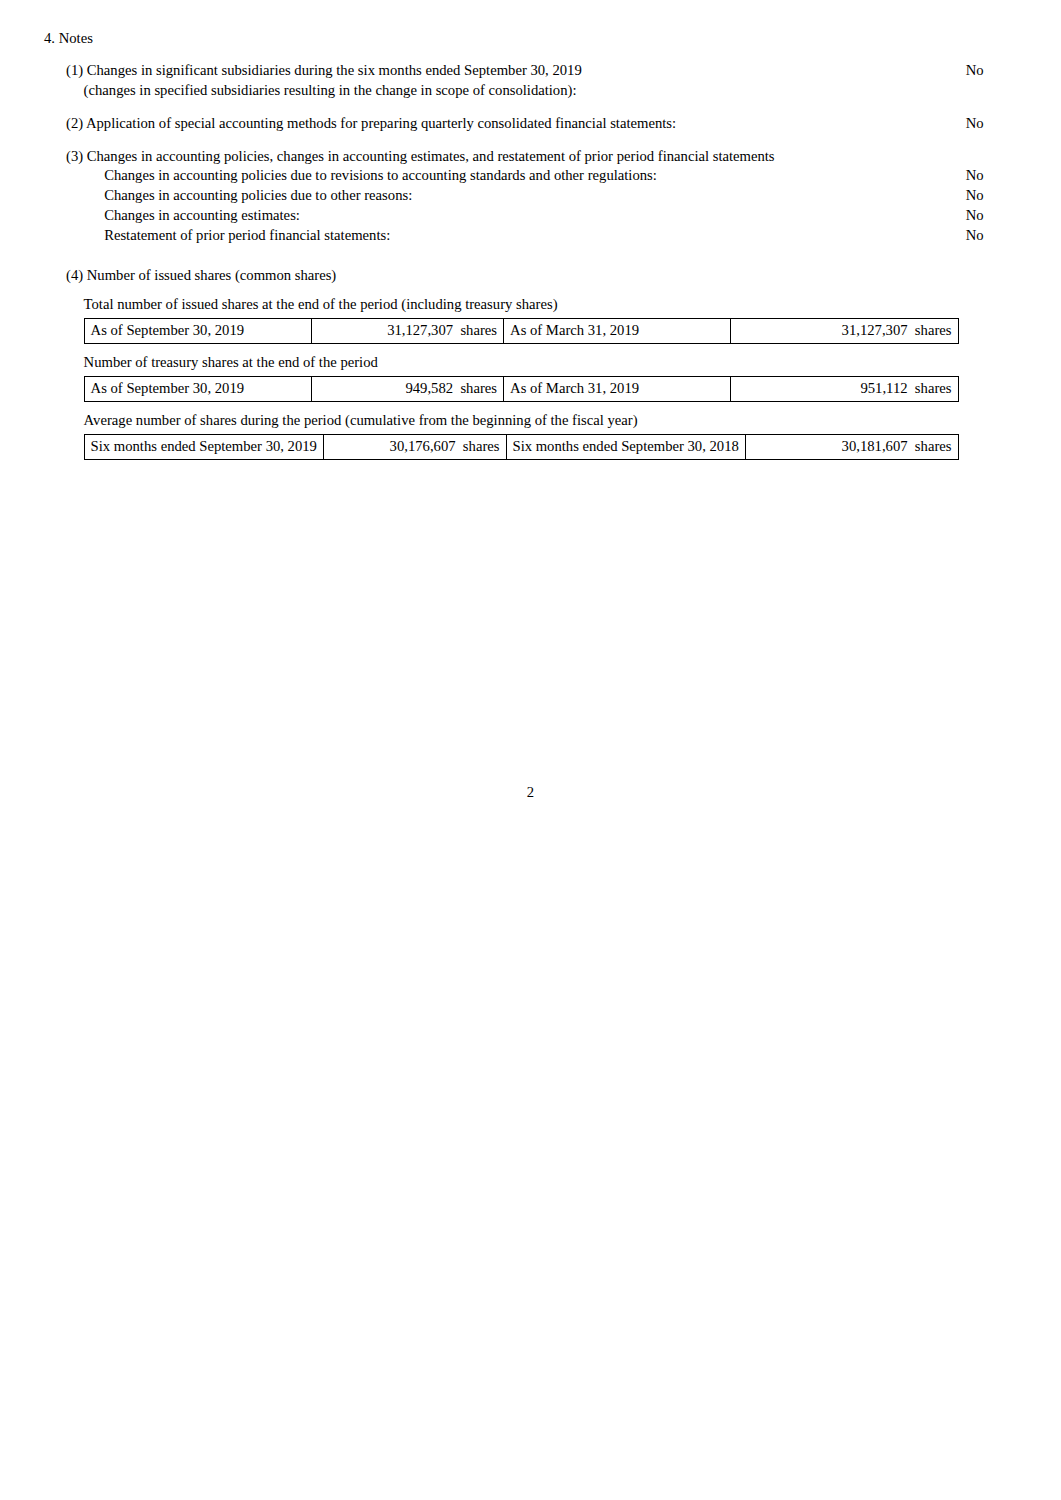4. Notes
(1) Changes in significant subsidiaries during the six months ended September 30, 2019
(changes in specified subsidiaries resulting in the change in scope of consolidation):
No
(2) Application of special accounting methods for preparing quarterly consolidated financial statements:
No
(3) Changes in accounting policies, changes in accounting estimates, and restatement of prior period financial statements
Changes in accounting policies due to revisions to accounting standards and other regulations:
No
Changes in accounting policies due to other reasons:
No
Changes in accounting estimates:
No
Restatement of prior period financial statements:
No
(4) Number of issued shares (common shares)
Total number of issued shares at the end of the period (including treasury shares)
| As of September 30, 2019 | 31,127,307 shares | As of March 31, 2019 | 31,127,307 shares |
Number of treasury shares at the end of the period
| As of September 30, 2019 | 949,582 shares | As of March 31, 2019 | 951,112 shares |
Average number of shares during the period (cumulative from the beginning of the fiscal year)
| Six months ended September 30, 2019 | 30,176,607 shares | Six months ended September 30, 2018 | 30,181,607 shares |
2